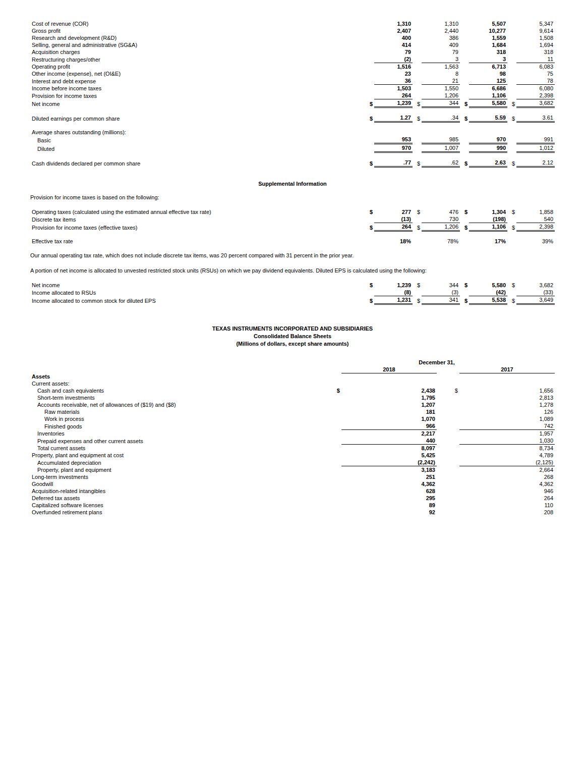| Cost of revenue (COR) | | 1,310 | | 1,310 | | 5,507 | | 5,347 |
| Gross profit | | 2,407 | | 2,440 | | 10,277 | | 9,614 |
| Research and development (R&D) | | 400 | | 386 | | 1,559 | | 1,508 |
| Selling, general and administrative (SG&A) | | 414 | | 409 | | 1,684 | | 1,694 |
| Acquisition charges | | 79 | | 79 | | 318 | | 318 |
| Restructuring charges/other | | (2) | | 3 | | 3 | | 11 |
| Operating profit | | 1,516 | | 1,563 | | 6,713 | | 6,083 |
| Other income (expense), net (OI&E) | | 23 | | 8 | | 98 | | 75 |
| Interest and debt expense | | 36 | | 21 | | 125 | | 78 |
| Income before income taxes | | 1,503 | | 1,550 | | 6,686 | | 6,080 |
| Provision for income taxes | | 264 | | 1,206 | | 1,106 | | 2,398 |
| Net income | $ | 1,239 | $ | 344 | $ | 5,580 | $ | 3,682 |
| Diluted earnings per common share | $ | 1.27 | $ | .34 | $ | 5.59 | $ | 3.61 |
| Average shares outstanding (millions): | |
| Basic | | 953 | | 985 | | 970 | | 991 |
| Diluted | | 970 | | 1,007 | | 990 | | 1,012 |
| Cash dividends declared per common share | $ | .77 | $ | .62 | $ | 2.63 | $ | 2.12 |
Supplemental Information
Provision for income taxes is based on the following:
| Operating taxes (calculated using the estimated annual effective tax rate) | $ | 277 | $ | 476 | $ | 1,304 | $ | 1,858 |
| Discrete tax items | | (13) | | 730 | | (198) | | 540 |
| Provision for income taxes (effective taxes) | $ | 264 | $ | 1,206 | $ | 1,106 | $ | 2,398 |
| Effective tax rate | | 18% | | 78% | | 17% | | 39% |
Our annual operating tax rate, which does not include discrete tax items, was 20 percent compared with 31 percent in the prior year.
A portion of net income is allocated to unvested restricted stock units (RSUs) on which we pay dividend equivalents. Diluted EPS is calculated using the following:
| Net income | $ | 1,239 | $ | 344 | $ | 5,580 | $ | 3,682 |
| Income allocated to RSUs | | (8) | | (3) | | (42) | | (33) |
| Income allocated to common stock for diluted EPS | $ | 1,231 | $ | 341 | $ | 5,538 | $ | 3,649 |
TEXAS INSTRUMENTS INCORPORATED AND SUBSIDIARIES
Consolidated Balance Sheets
(Millions of dollars, except share amounts)
| | December 31, |
| | | 2018 | | 2017 |
| Assets | |
| Current assets: | |
| Cash and cash equivalents | $ | 2,438 | $ | 1,656 |
| Short-term investments | | 1,795 | | 2,813 |
| Accounts receivable, net of allowances of ($19) and ($8) | | 1,207 | | 1,278 |
| Raw materials | | 181 | | 126 |
| Work in process | | 1,070 | | 1,089 |
| Finished goods | | 966 | | 742 |
| Inventories | | 2,217 | | 1,957 |
| Prepaid expenses and other current assets | | 440 | | 1,030 |
| Total current assets | | 8,097 | | 8,734 |
| Property, plant and equipment at cost | | 5,425 | | 4,789 |
| Accumulated depreciation | | (2,242) | | (2,125) |
| Property, plant and equipment | | 3,183 | | 2,664 |
| Long-term investments | | 251 | | 268 |
| Goodwill | | 4,362 | | 4,362 |
| Acquisition-related intangibles | | 628 | | 946 |
| Deferred tax assets | | 295 | | 264 |
| Capitalized software licenses | | 89 | | 110 |
| Overfunded retirement plans | | 92 | | 208 |